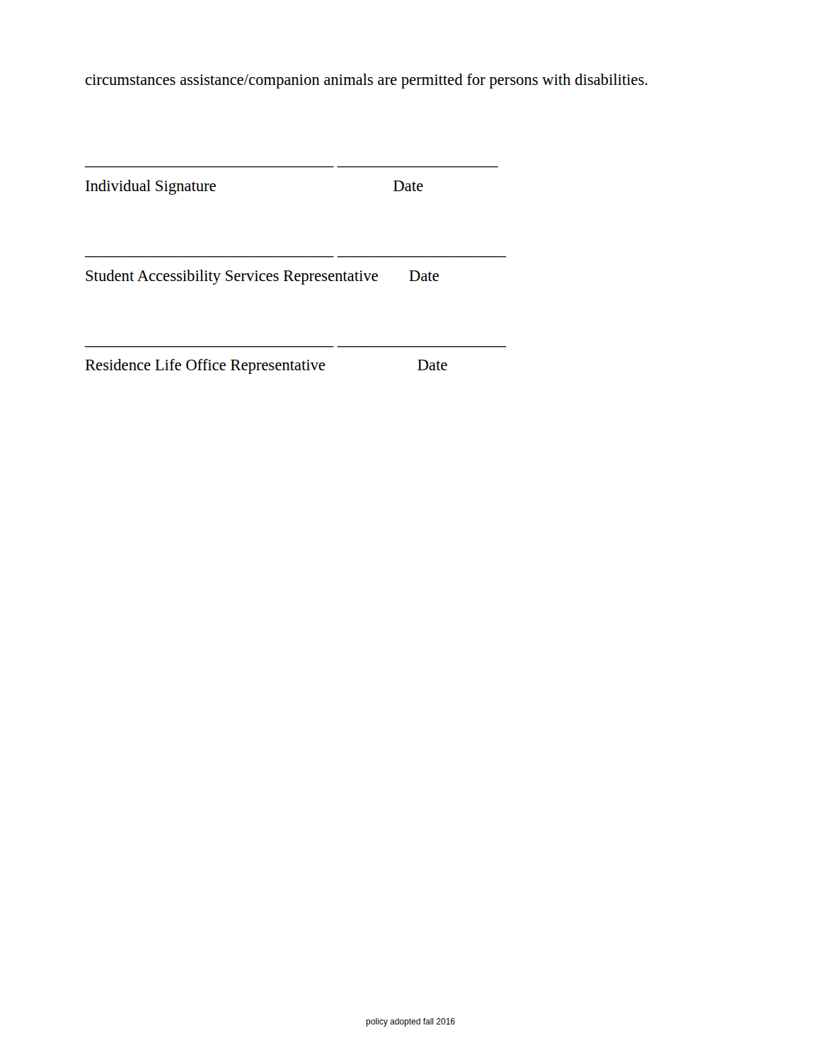circumstances assistance/companion animals are permitted for persons with disabilities.
_______________________________ ____________________
Individual Signature Date
_______________________________ _____________________
Student Accessibility Services Representative Date
_______________________________ _____________________
Residence Life Office Representative Date
policy adopted fall 2016